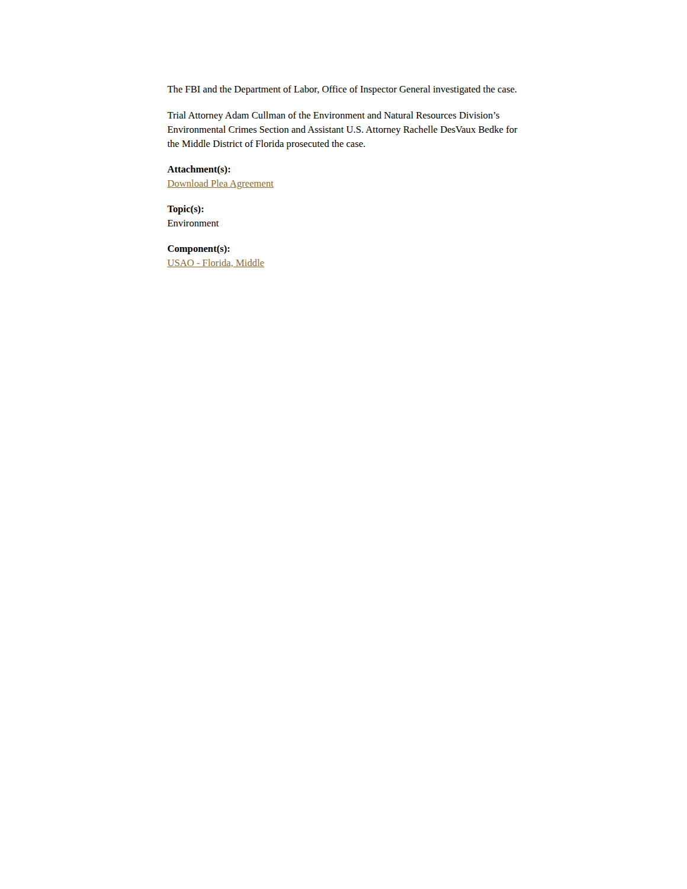The FBI and the Department of Labor, Office of Inspector General investigated the case.
Trial Attorney Adam Cullman of the Environment and Natural Resources Division’s Environmental Crimes Section and Assistant U.S. Attorney Rachelle DesVaux Bedke for the Middle District of Florida prosecuted the case.
Attachment(s):
Download Plea Agreement
Topic(s):
Environment
Component(s):
USAO - Florida, Middle